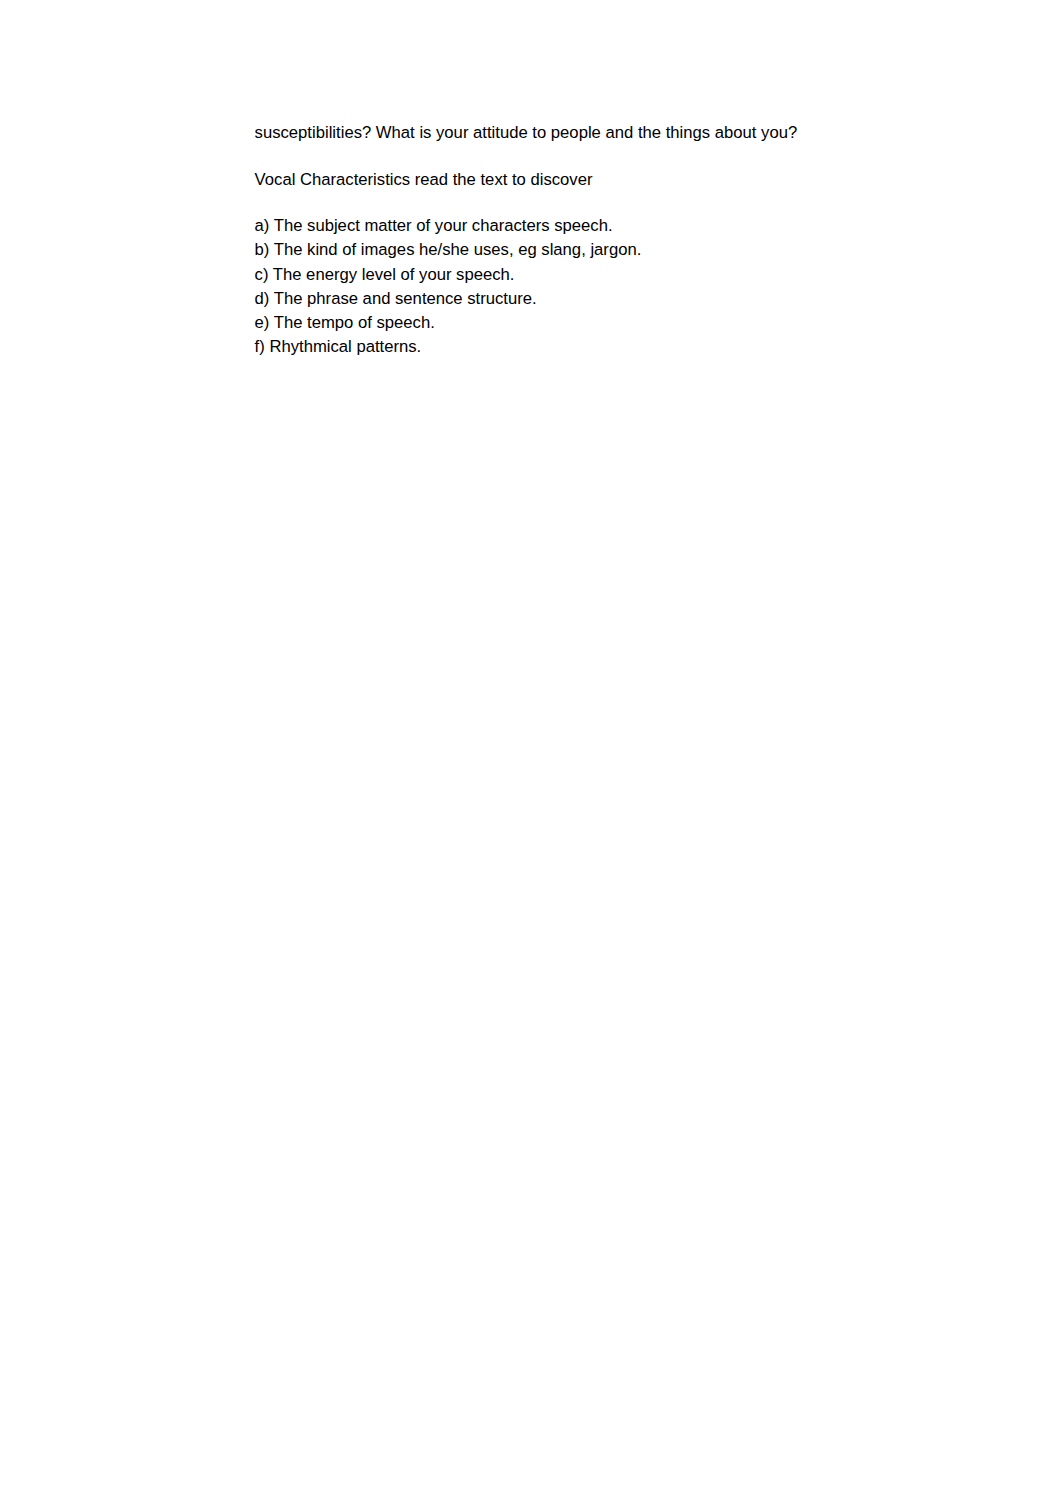susceptibilities? What is your attitude to people and the things about you?
Vocal Characteristics read the text to discover
a) The subject matter of your characters speech.
b) The kind of images he/she uses, eg slang, jargon.
c) The energy level of your speech.
d) The phrase and sentence structure.
e) The tempo of speech.
f) Rhythmical patterns.